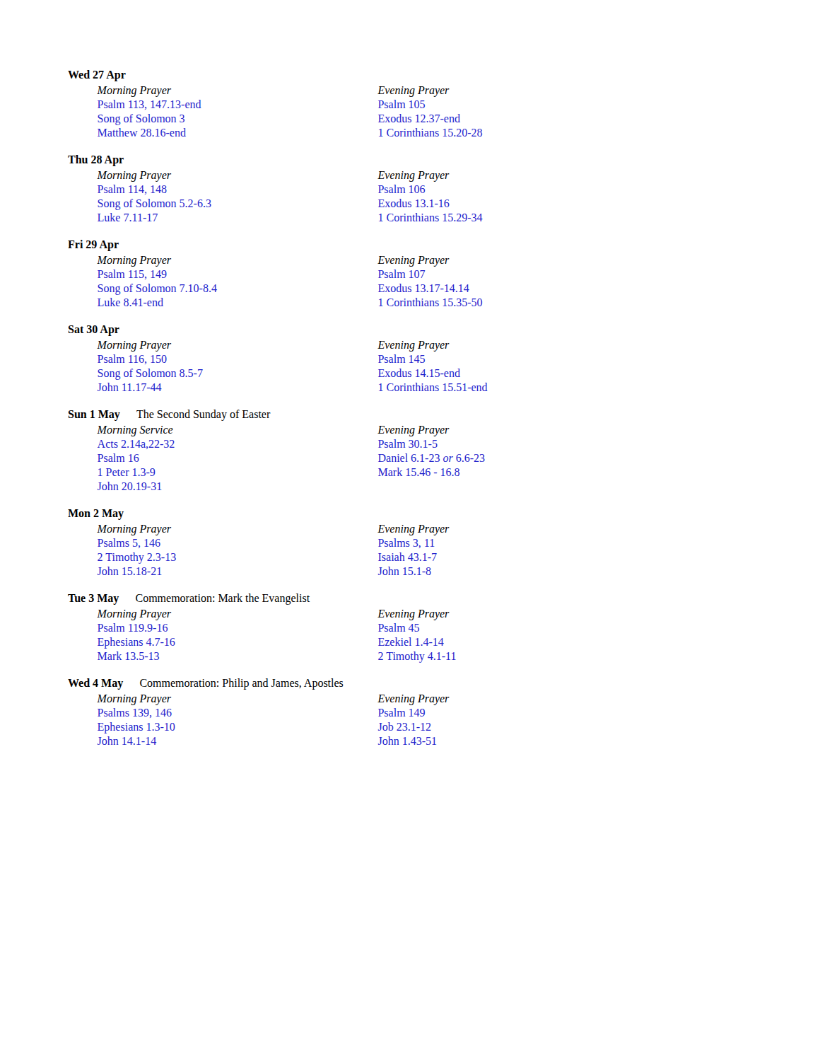Wed 27 Apr
| Morning Prayer | Evening Prayer |
| Psalm 113, 147.13-end | Psalm 105 |
| Song of Solomon 3 | Exodus 12.37-end |
| Matthew 28.16-end | 1 Corinthians 15.20-28 |
Thu 28 Apr
| Morning Prayer | Evening Prayer |
| Psalm 114, 148 | Psalm 106 |
| Song of Solomon 5.2-6.3 | Exodus 13.1-16 |
| Luke 7.11-17 | 1 Corinthians 15.29-34 |
Fri 29 Apr
| Morning Prayer | Evening Prayer |
| Psalm 115, 149 | Psalm 107 |
| Song of Solomon 7.10-8.4 | Exodus 13.17-14.14 |
| Luke 8.41-end | 1 Corinthians 15.35-50 |
Sat 30 Apr
| Morning Prayer | Evening Prayer |
| Psalm 116, 150 | Psalm 145 |
| Song of Solomon 8.5-7 | Exodus 14.15-end |
| John 11.17-44 | 1 Corinthians 15.51-end |
Sun 1 May The Second Sunday of Easter
| Morning Service | Evening Prayer |
| Acts 2.14a,22-32 | Psalm 30.1-5 |
| Psalm 16 | Daniel 6.1-23 or 6.6-23 |
| 1 Peter 1.3-9 | Mark 15.46 - 16.8 |
| John 20.19-31 | |
Mon 2 May
| Morning Prayer | Evening Prayer |
| Psalms 5, 146 | Psalms 3, 11 |
| 2 Timothy 2.3-13 | Isaiah 43.1-7 |
| John 15.18-21 | John 15.1-8 |
Tue 3 May Commemoration: Mark the Evangelist
| Morning Prayer | Evening Prayer |
| Psalm 119.9-16 | Psalm 45 |
| Ephesians 4.7-16 | Ezekiel 1.4-14 |
| Mark 13.5-13 | 2 Timothy 4.1-11 |
Wed 4 May Commemoration: Philip and James, Apostles
| Morning Prayer | Evening Prayer |
| Psalms 139, 146 | Psalm 149 |
| Ephesians 1.3-10 | Job 23.1-12 |
| John 14.1-14 | John 1.43-51 |